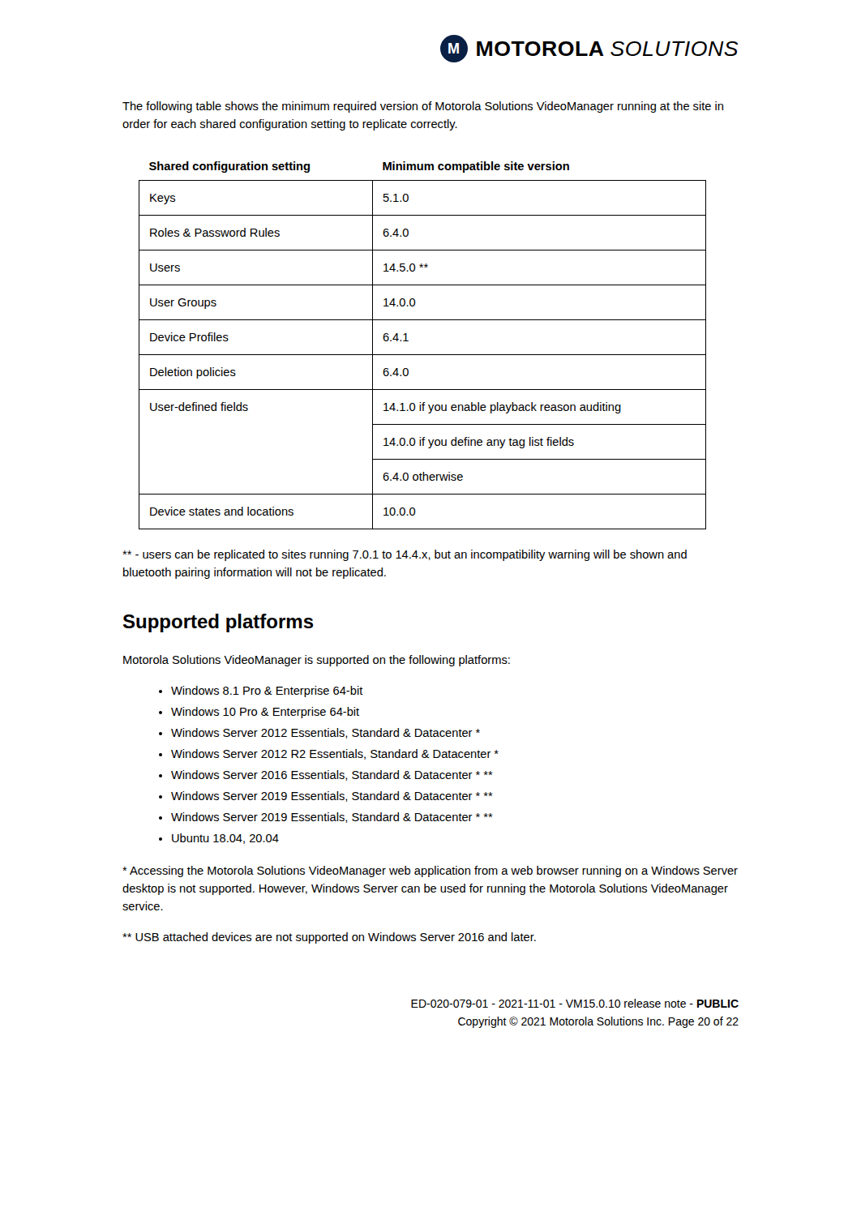M MOTOROLA SOLUTIONS
The following table shows the minimum required version of Motorola Solutions VideoManager running at the site in order for each shared configuration setting to replicate correctly.
| Shared configuration setting | Minimum compatible site version |
| --- | --- |
| Keys | 5.1.0 |
| Roles & Password Rules | 6.4.0 |
| Users | 14.5.0 ** |
| User Groups | 14.0.0 |
| Device Profiles | 6.4.1 |
| Deletion policies | 6.4.0 |
| User-defined fields | 14.1.0 if you enable playback reason auditing |
| 14.0.0 if you define any tag list fields |
| 6.4.0 otherwise |
| Device states and locations | 10.0.0 |
** - users can be replicated to sites running 7.0.1 to 14.4.x, but an incompatibility warning will be shown and bluetooth pairing information will not be replicated.
Supported platforms
Motorola Solutions VideoManager is supported on the following platforms:
Windows 8.1 Pro & Enterprise 64-bit
Windows 10 Pro & Enterprise 64-bit
Windows Server 2012 Essentials, Standard & Datacenter *
Windows Server 2012 R2 Essentials, Standard & Datacenter *
Windows Server 2016 Essentials, Standard & Datacenter * **
Windows Server 2019 Essentials, Standard & Datacenter * **
Windows Server 2019 Essentials, Standard & Datacenter * **
Ubuntu 18.04, 20.04
* Accessing the Motorola Solutions VideoManager web application from a web browser running on a Windows Server desktop is not supported. However, Windows Server can be used for running the Motorola Solutions VideoManager service.
** USB attached devices are not supported on Windows Server 2016 and later.
ED-020-079-01 - 2021-11-01 - VM15.0.10 release note - PUBLIC
Copyright © 2021 Motorola Solutions Inc. Page 20 of 22